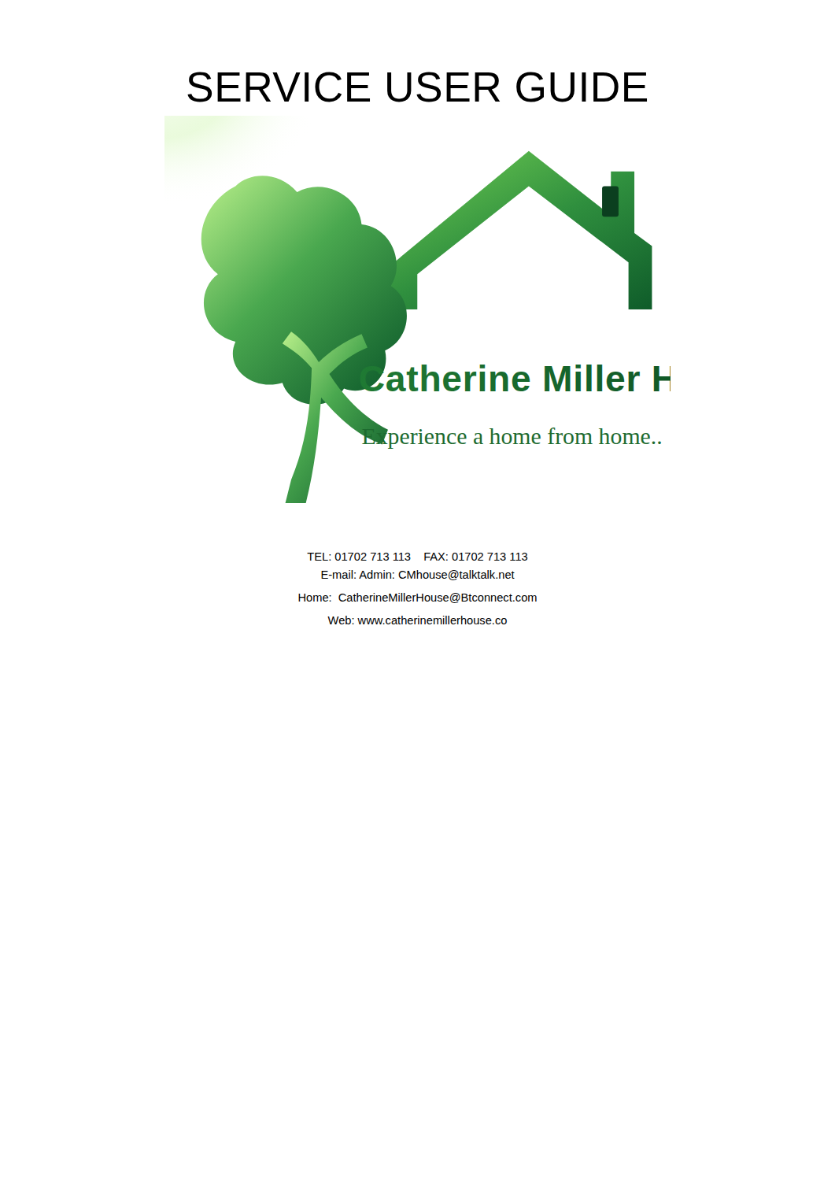SERVICE USER GUIDE
Catherine Miller House Experience a home from home..
TEL: 01702 713 113 FAX: 01702 713 113
E-mail: Admin: CMhouse@talktalk.net
Home: CatherineMillerHouse@Btconnect.com
Web: www.catherinemillerhouse.co